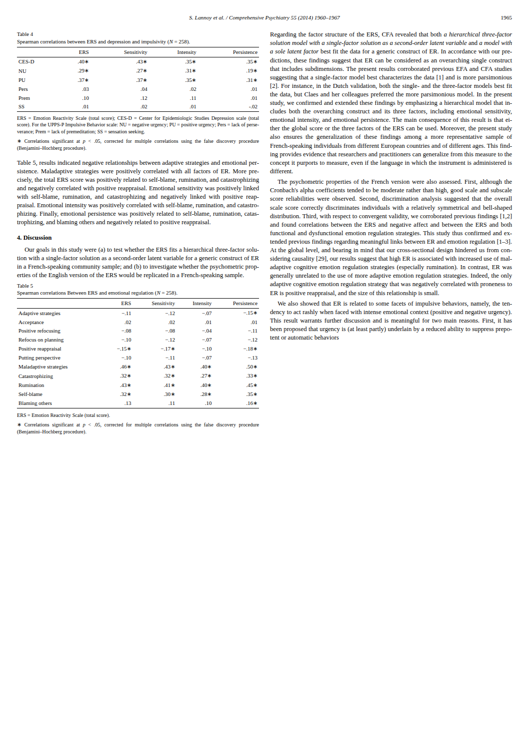S. Lannoy et al. / Comprehensive Psychiatry 55 (2014) 1960–1967 1965
Table 4 Spearman correlations between ERS and depression and impulsivity ( N = 258).
| | ERS | Sensitivity | Intensity | Persistence |
| --- | --- | --- | --- | --- |
| CES-D | .40 ∗ | .43 ∗ | .35 ∗ | .35 ∗ |
| NU | .29 ∗ | .27 ∗ | .31 ∗ | .19 ∗ |
| PU | .37 ∗ | .37 ∗ | .35 ∗ | .31 ∗ |
| Pers | .03 | .04 | .02 | .01 |
| Prem | .10 | .12 | .11 | .01 |
| SS | .01 | .02 | .01 | -.02 |
ERS = Emotion Reactivity Scale (total score); CES-D = Center for Epidemiologic Studies Depression scale (total score). For the UPPS-P Impulsive Behavior scale: NU = negative urgency; PU = positive urgency; Pers = lack of perseverance; Prem = lack of premeditation; SS = sensation seeking.
∗ Correlations significant at p < .05, corrected for multiple correlations using the false discovery procedure (Benjamini–Hochberg procedure).
Table 5, results indicated negative relationships between adaptive strategies and emotional persistence. Maladaptive strategies were positively correlated with all factors of ER. More precisely, the total ERS score was positively related to self-blame, rumination, and catastrophizing and negatively correlated with positive reappraisal. Emotional sensitivity was positively linked with self-blame, rumination, and catastrophizing and negatively linked with positive reappraisal. Emotional intensity was positively correlated with self-blame, rumination, and catastrophizing. Finally, emotional persistence was positively related to self-blame, rumination, catastrophizing, and blaming others and negatively related to positive reappraisal.
4. Discussion
Our goals in this study were (a) to test whether the ERS fits a hierarchical three-factor solution with a single-factor solution as a second-order latent variable for a generic construct of ER in a French-speaking community sample; and (b) to investigate whether the psychometric properties of the English version of the ERS would be replicated in a French-speaking sample.
Table 5 Spearman correlations Between ERS and emotional regulation ( N = 258).
| | ERS | Sensitivity | Intensity | Persistence |
| --- | --- | --- | --- | --- |
| Adaptive strategies | −.11 | −.12 | −.07 | −.15 ∗ |
| Acceptance | .02 | .02 | .01 | .01 |
| Positive refocusing | −.08 | −.08 | −.04 | −.11 |
| Refocus on planning | −.10 | −.12 | −.07 | −.12 |
| Positive reappraisal | −.15 ∗ | −.17 ∗ | −.10 | −.18 ∗ |
| Putting perspective | −.10 | −.11 | −.07 | −.13 |
| Maladaptive strategies | .46 ∗ | .43 ∗ | .40 ∗ | .50 ∗ |
| Catastrophizing | .32 ∗ | .32 ∗ | .27 ∗ | .33 ∗ |
| Rumination | .43 ∗ | .41 ∗ | .40 ∗ | .45 ∗ |
| Self-blame | .32 ∗ | .30 ∗ | .28 ∗ | .35 ∗ |
| Blaming others | .13 | .11 | .10 | .16 ∗ |
ERS = Emotion Reactivity Scale (total score).
∗ Correlations significant at p < .05, corrected for multiple correlations using the false discovery procedure (Benjamini–Hochberg procedure).
Regarding the factor structure of the ERS, CFA revealed that both a hierarchical three-factor solution model with a single-factor solution as a second-order latent variable and a model with a sole latent factor best fit the data for a generic construct of ER. In accordance with our predictions, these findings suggest that ER can be considered as an overarching single construct that includes subdimensions. The present results corroborated previous EFA and CFA studies suggesting that a single-factor model best characterizes the data [1] and is more parsimonious [2]. For instance, in the Dutch validation, both the single- and the three-factor models best fit the data, but Claes and her colleagues preferred the more parsimonious model. In the present study, we confirmed and extended these findings by emphasizing a hierarchical model that includes both the overarching construct and its three factors, including emotional sensitivity, emotional intensity, and emotional persistence. The main consequence of this result is that either the global score or the three factors of the ERS can be used. Moreover, the present study also ensures the generalization of these findings among a more representative sample of French-speaking individuals from different European countries and of different ages. This finding provides evidence that researchers and practitioners can generalize from this measure to the concept it purports to measure, even if the language in which the instrument is administered is different.
The psychometric properties of the French version were also assessed. First, although the Cronbach's alpha coefficients tended to be moderate rather than high, good scale and subscale score reliabilities were observed. Second, discrimination analysis suggested that the overall scale score correctly discriminates individuals with a relatively symmetrical and bell-shaped distribution. Third, with respect to convergent validity, we corroborated previous findings [1,2] and found correlations between the ERS and negative affect and between the ERS and both functional and dysfunctional emotion regulation strategies. This study thus confirmed and extended previous findings regarding meaningful links between ER and emotion regulation [1–3]. At the global level, and bearing in mind that our cross-sectional design hindered us from considering causality [29], our results suggest that high ER is associated with increased use of maladaptive cognitive emotion regulation strategies (especially rumination). In contrast, ER was generally unrelated to the use of more adaptive emotion regulation strategies. Indeed, the only adaptive cognitive emotion regulation strategy that was negatively correlated with proneness to ER is positive reappraisal, and the size of this relationship is small.
We also showed that ER is related to some facets of impulsive behaviors, namely, the tendency to act rashly when faced with intense emotional context (positive and negative urgency). This result warrants further discussion and is meaningful for two main reasons. First, it has been proposed that urgency is (at least partly) underlain by a reduced ability to suppress prepotent or automatic behaviors